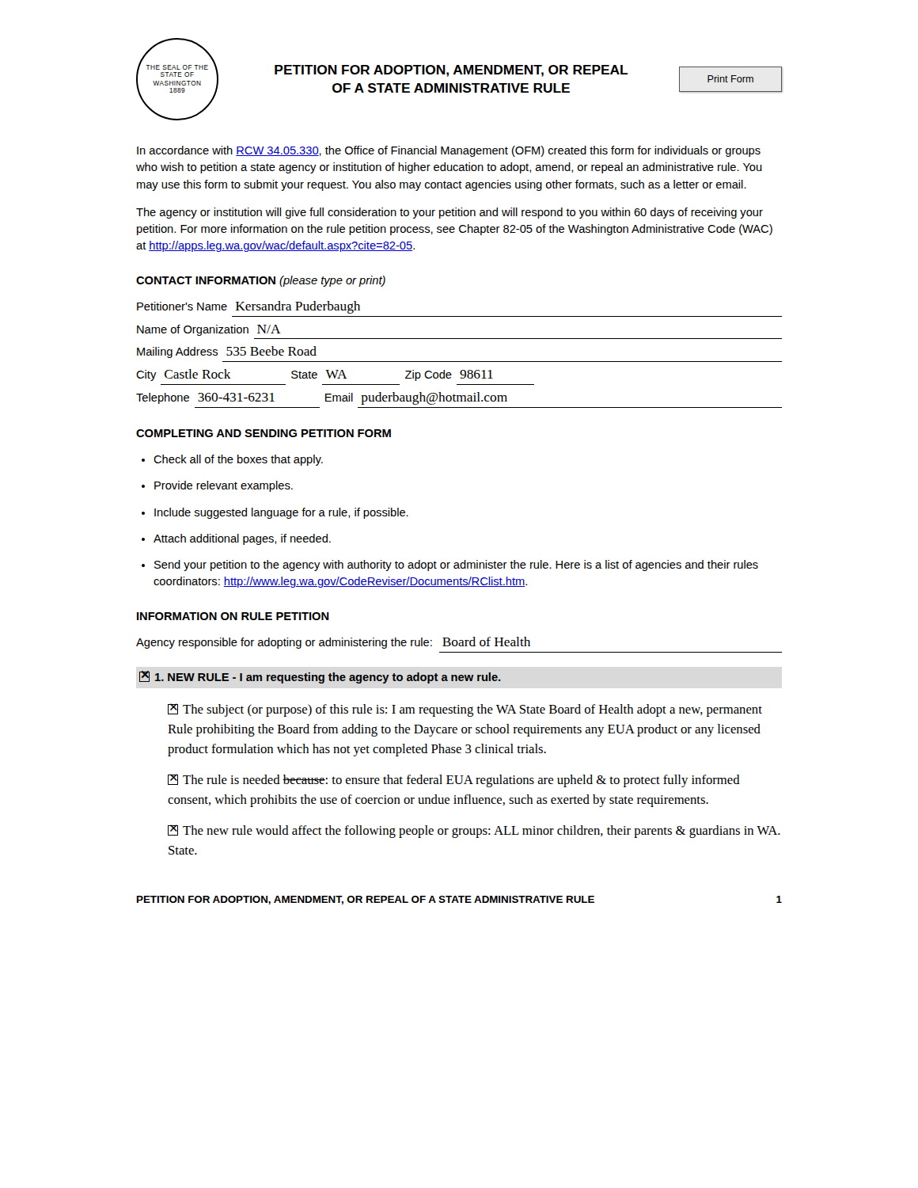THE SEAL OF THE STATE OF WASHINGTON
1889
PETITION FOR ADOPTION, AMENDMENT, OR REPEAL
OF A STATE ADMINISTRATIVE RULE
Print Form
In accordance with RCW 34.05.330, the Office of Financial Management (OFM) created this form for individuals or groups who wish to petition a state agency or institution of higher education to adopt, amend, or repeal an administrative rule. You may use this form to submit your request. You also may contact agencies using other formats, such as a letter or email.
The agency or institution will give full consideration to your petition and will respond to you within 60 days of receiving your petition. For more information on the rule petition process, see Chapter 82-05 of the Washington Administrative Code (WAC) at http://apps.leg.wa.gov/wac/default.aspx?cite=82-05.
Contact Information (please type or print)
Petitioner's Name Kersandra Puderbaugh
Name of Organization N/A
Mailing Address 535 Beebe Road
City Castle Rock State WA Zip Code 98611
Telephone 360-431-6231 Email puderbaugh@hotmail.com
Completing and Sending Petition Form
Check all of the boxes that apply.
Provide relevant examples.
Include suggested language for a rule, if possible.
Attach additional pages, if needed.
Send your petition to the agency with authority to adopt or administer the rule. Here is a list of agencies and their rules coordinators: http://www.leg.wa.gov/CodeReviser/Documents/RClist.htm.
Information on Rule Petition
Agency responsible for adopting or administering the rule: Board of Health
1. NEW RULE - I am requesting the agency to adopt a new rule.
The subject (or purpose) of this rule is: I am requesting the WA State Board of Health adopt a new, permanent Rule prohibiting the Board from adding to the Daycare or school requirements any EUA product or any licensed product formulation which has not yet completed Phase 3 clinical trials.
The rule is needed because: to ensure that federal EUA regulations are upheld & to protect fully informed consent, which prohibits the use of coercion or undue influence, such as exerted by state requirements.
The new rule would affect the following people or groups: ALL minor children, their parents & guardians in WA. State.
PETITION FOR ADOPTION, AMENDMENT, OR REPEAL OF A STATE ADMINISTRATIVE RULE 1